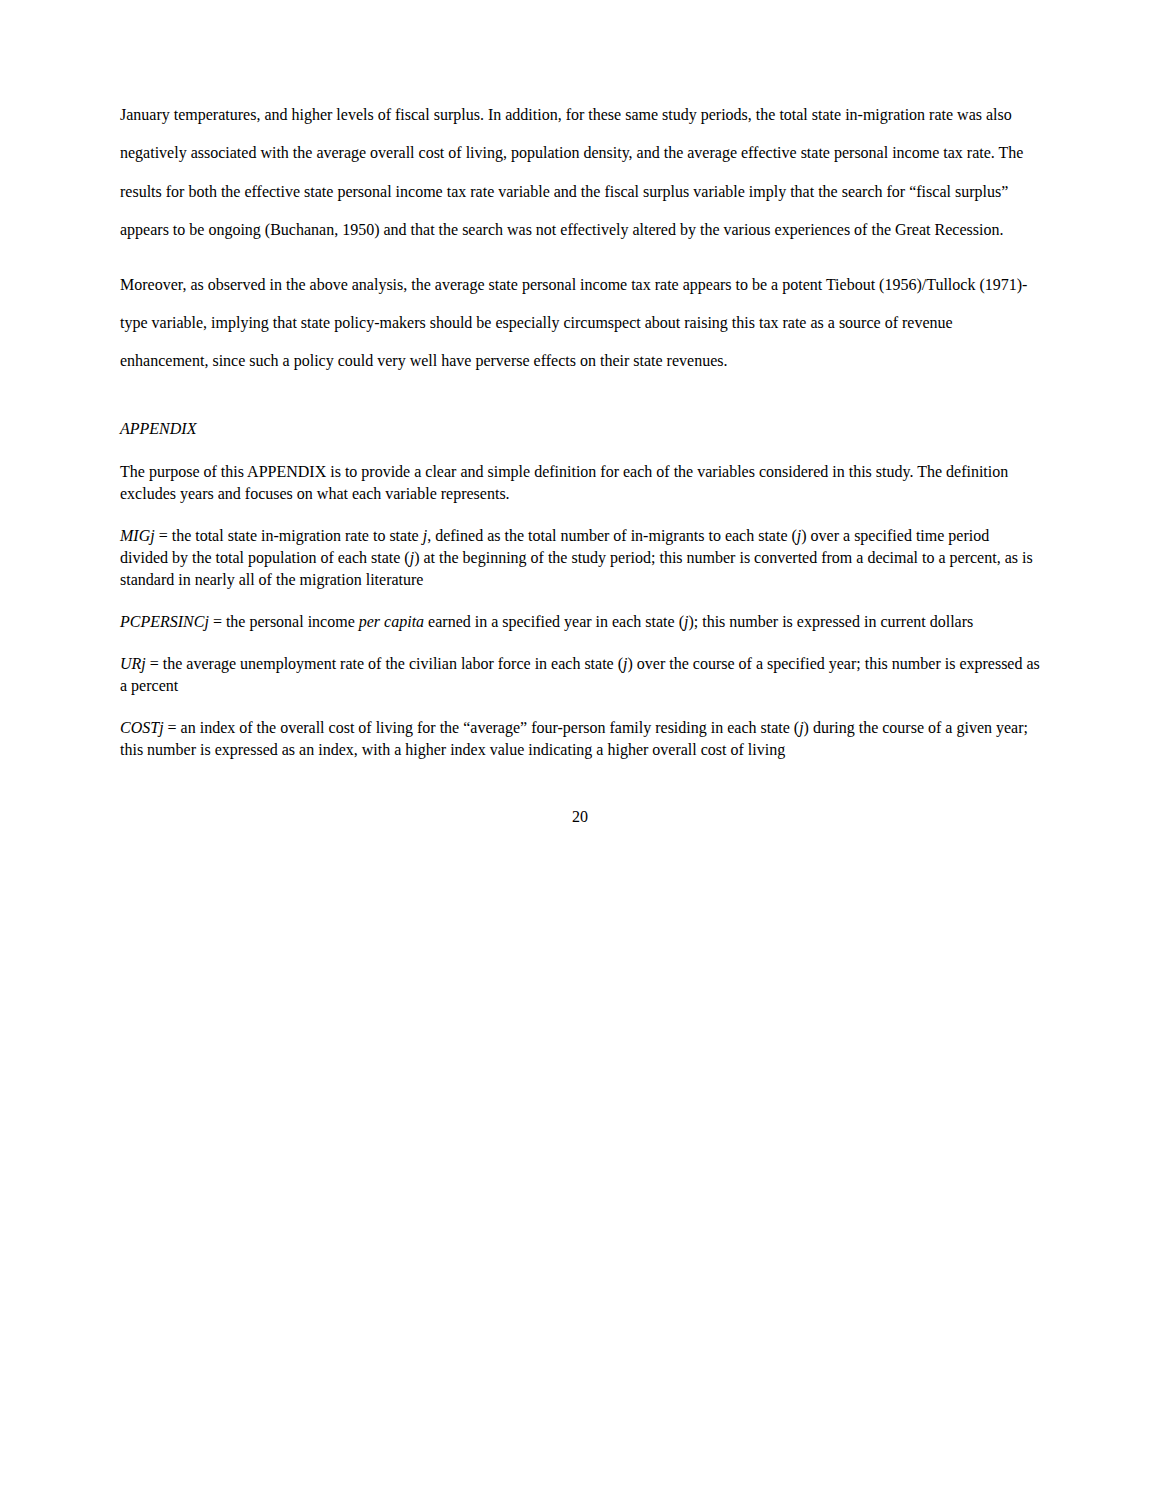January temperatures, and higher levels of fiscal surplus. In addition, for these same study periods, the total state in-migration rate was also negatively associated with the average overall cost of living, population density, and the average effective state personal income tax rate. The results for both the effective state personal income tax rate variable and the fiscal surplus variable imply that the search for “fiscal surplus” appears to be ongoing (Buchanan, 1950) and that the search was not effectively altered by the various experiences of the Great Recession.
Moreover, as observed in the above analysis, the average state personal income tax rate appears to be a potent Tiebout (1956)/Tullock (1971)-type variable, implying that state policy-makers should be especially circumspect about raising this tax rate as a source of revenue enhancement, since such a policy could very well have perverse effects on their state revenues.
APPENDIX
The purpose of this APPENDIX is to provide a clear and simple definition for each of the variables considered in this study. The definition excludes years and focuses on what each variable represents.
MIGj = the total state in-migration rate to state j, defined as the total number of in-migrants to each state (j) over a specified time period divided by the total population of each state (j) at the beginning of the study period; this number is converted from a decimal to a percent, as is standard in nearly all of the migration literature
PCPERSINCj = the personal income per capita earned in a specified year in each state (j); this number is expressed in current dollars
URj = the average unemployment rate of the civilian labor force in each state (j) over the course of a specified year; this number is expressed as a percent
COSTj = an index of the overall cost of living for the “average” four-person family residing in each state (j) during the course of a given year; this number is expressed as an index, with a higher index value indicating a higher overall cost of living
20